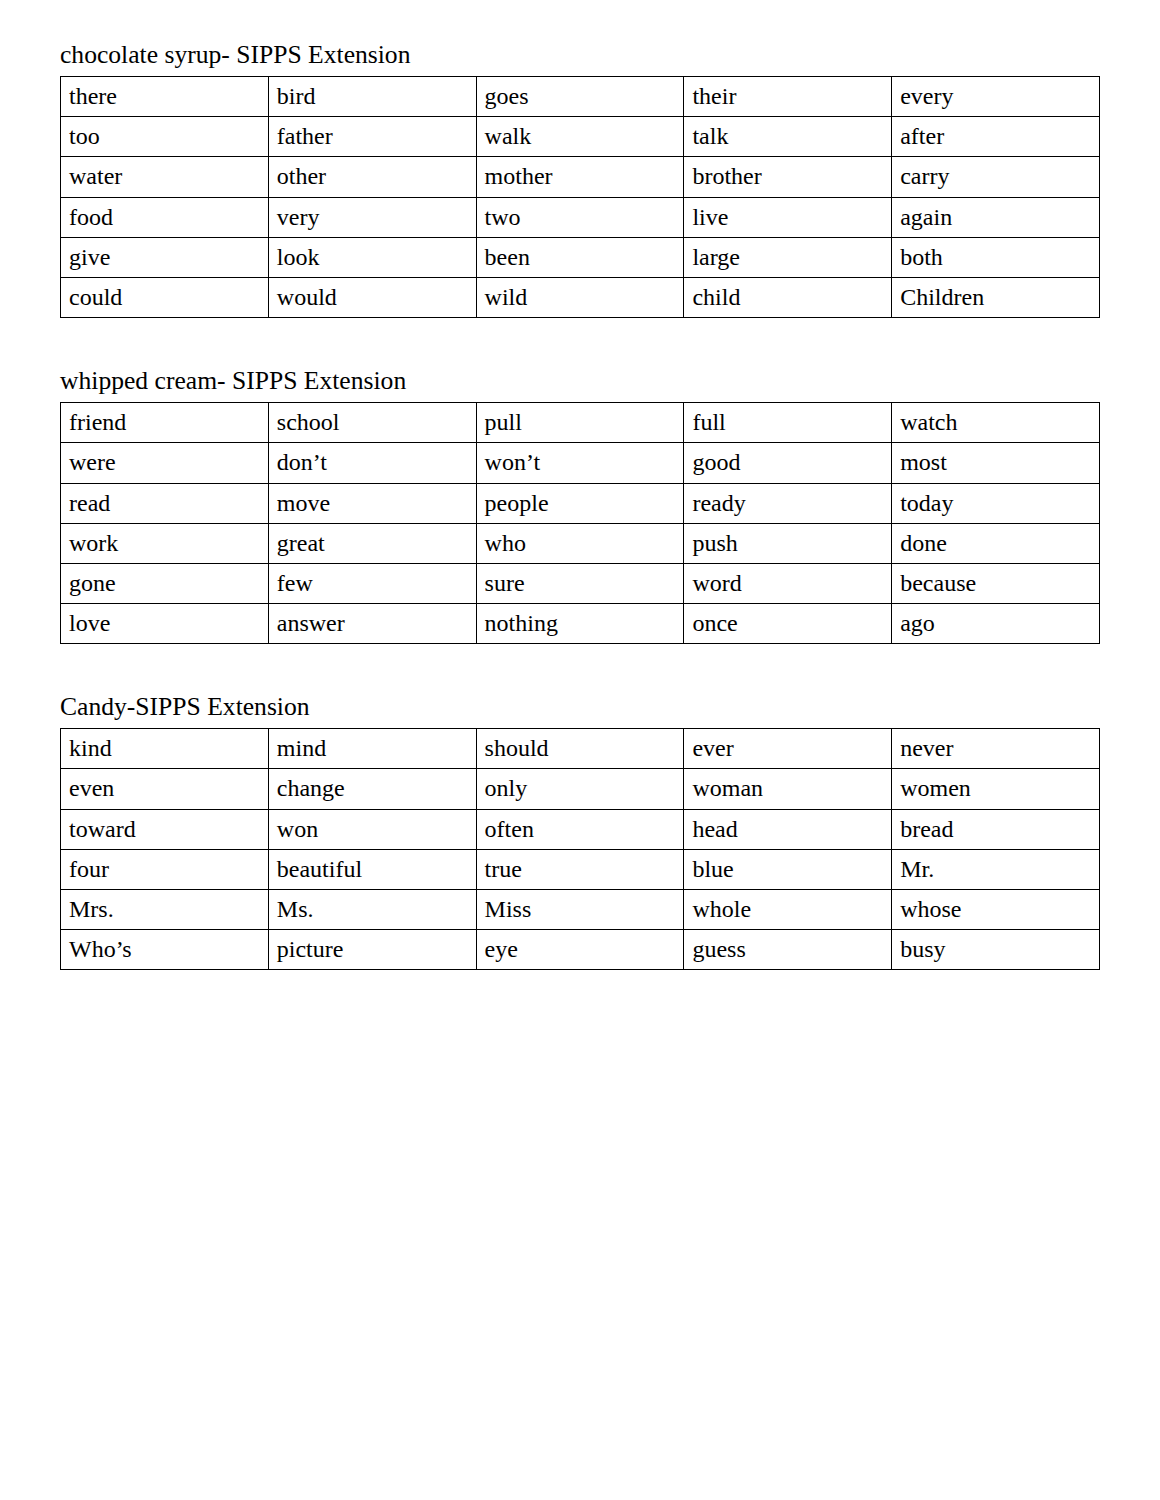chocolate syrup- SIPPS Extension
| there | bird | goes | their | every |
| too | father | walk | talk | after |
| water | other | mother | brother | carry |
| food | very | two | live | again |
| give | look | been | large | both |
| could | would | wild | child | Children |
whipped cream- SIPPS Extension
| friend | school | pull | full | watch |
| were | don’t | won’t | good | most |
| read | move | people | ready | today |
| work | great | who | push | done |
| gone | few | sure | word | because |
| love | answer | nothing | once | ago |
Candy-SIPPS Extension
| kind | mind | should | ever | never |
| even | change | only | woman | women |
| toward | won | often | head | bread |
| four | beautiful | true | blue | Mr. |
| Mrs. | Ms. | Miss | whole | whose |
| Who’s | picture | eye | guess | busy |